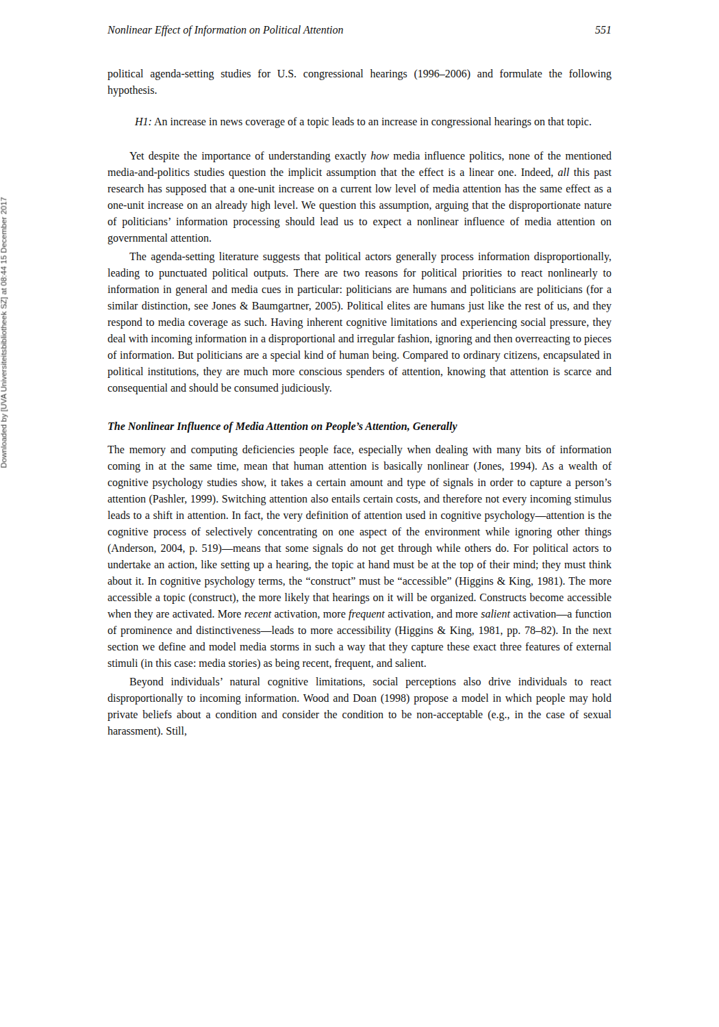Downloaded by [UVA Universiteitsbibliotheek SZ] at 08:44 15 December 2017
Nonlinear Effect of Information on Political Attention 551
political agenda-setting studies for U.S. congressional hearings (1996–2006) and formulate the following hypothesis.
H1: An increase in news coverage of a topic leads to an increase in congressional hearings on that topic.
Yet despite the importance of understanding exactly how media influence politics, none of the mentioned media-and-politics studies question the implicit assumption that the effect is a linear one. Indeed, all this past research has supposed that a one-unit increase on a current low level of media attention has the same effect as a one-unit increase on an already high level. We question this assumption, arguing that the disproportionate nature of politicians’ information processing should lead us to expect a nonlinear influence of media attention on governmental attention.
The agenda-setting literature suggests that political actors generally process information disproportionally, leading to punctuated political outputs. There are two reasons for political priorities to react nonlinearly to information in general and media cues in particular: politicians are humans and politicians are politicians (for a similar distinction, see Jones & Baumgartner, 2005). Political elites are humans just like the rest of us, and they respond to media coverage as such. Having inherent cognitive limitations and experiencing social pressure, they deal with incoming information in a disproportional and irregular fashion, ignoring and then overreacting to pieces of information. But politicians are a special kind of human being. Compared to ordinary citizens, encapsulated in political institutions, they are much more conscious spenders of attention, knowing that attention is scarce and consequential and should be consumed judiciously.
The Nonlinear Influence of Media Attention on People’s Attention, Generally
The memory and computing deficiencies people face, especially when dealing with many bits of information coming in at the same time, mean that human attention is basically nonlinear (Jones, 1994). As a wealth of cognitive psychology studies show, it takes a certain amount and type of signals in order to capture a person’s attention (Pashler, 1999). Switching attention also entails certain costs, and therefore not every incoming stimulus leads to a shift in attention. In fact, the very definition of attention used in cognitive psychology—attention is the cognitive process of selectively concentrating on one aspect of the environment while ignoring other things (Anderson, 2004, p. 519)—means that some signals do not get through while others do. For political actors to undertake an action, like setting up a hearing, the topic at hand must be at the top of their mind; they must think about it. In cognitive psychology terms, the “construct” must be “accessible” (Higgins & King, 1981). The more accessible a topic (construct), the more likely that hearings on it will be organized. Constructs become accessible when they are activated. More recent activation, more frequent activation, and more salient activation—a function of prominence and distinctiveness—leads to more accessibility (Higgins & King, 1981, pp. 78–82). In the next section we define and model media storms in such a way that they capture these exact three features of external stimuli (in this case: media stories) as being recent, frequent, and salient.
Beyond individuals’ natural cognitive limitations, social perceptions also drive individuals to react disproportionally to incoming information. Wood and Doan (1998) propose a model in which people may hold private beliefs about a condition and consider the condition to be non-acceptable (e.g., in the case of sexual harassment). Still,